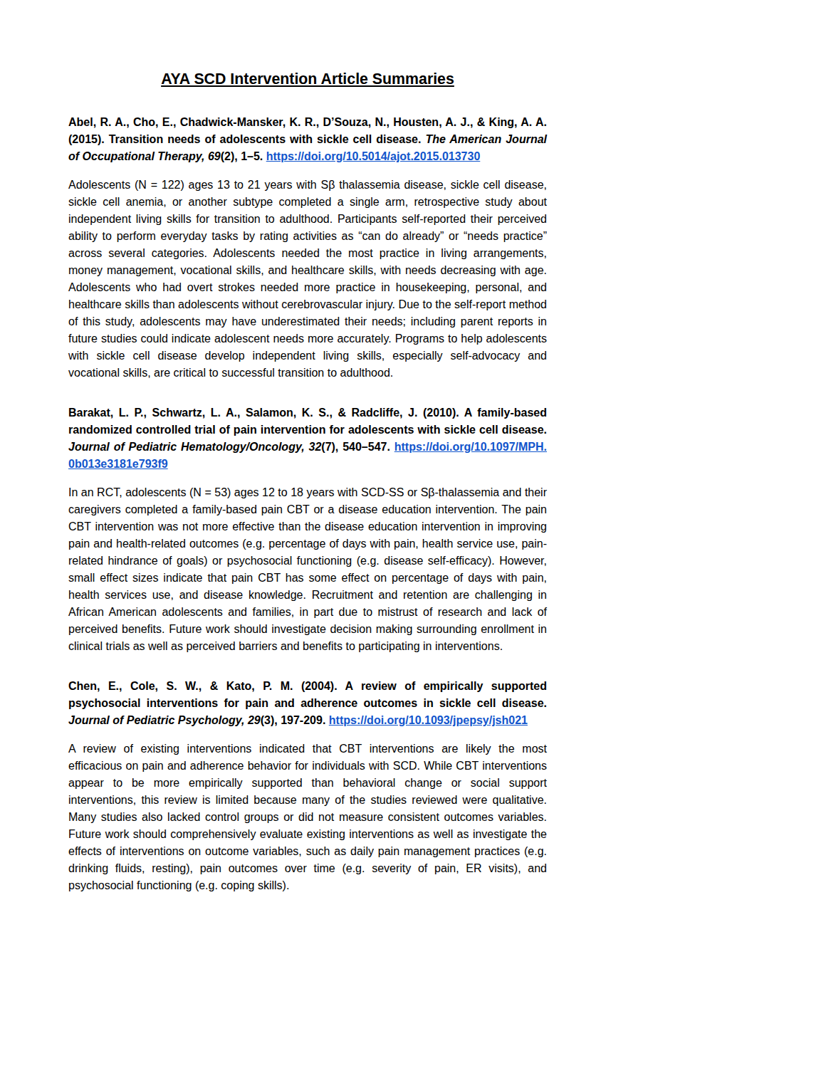AYA SCD Intervention Article Summaries
Abel, R. A., Cho, E., Chadwick-Mansker, K. R., D’Souza, N., Housten, A. J., & King, A. A. (2015). Transition needs of adolescents with sickle cell disease. The American Journal of Occupational Therapy, 69(2), 1–5. https://doi.org/10.5014/ajot.2015.013730
Adolescents (N = 122) ages 13 to 21 years with Sβ thalassemia disease, sickle cell disease, sickle cell anemia, or another subtype completed a single arm, retrospective study about independent living skills for transition to adulthood. Participants self-reported their perceived ability to perform everyday tasks by rating activities as “can do already” or “needs practice” across several categories. Adolescents needed the most practice in living arrangements, money management, vocational skills, and healthcare skills, with needs decreasing with age. Adolescents who had overt strokes needed more practice in housekeeping, personal, and healthcare skills than adolescents without cerebrovascular injury. Due to the self-report method of this study, adolescents may have underestimated their needs; including parent reports in future studies could indicate adolescent needs more accurately. Programs to help adolescents with sickle cell disease develop independent living skills, especially self-advocacy and vocational skills, are critical to successful transition to adulthood.
Barakat, L. P., Schwartz, L. A., Salamon, K. S., & Radcliffe, J. (2010). A family-based randomized controlled trial of pain intervention for adolescents with sickle cell disease. Journal of Pediatric Hematology/Oncology, 32(7), 540–547. https://doi.org/10.1097/MPH.0b013e3181e793f9
In an RCT, adolescents (N = 53) ages 12 to 18 years with SCD-SS or Sβ-thalassemia and their caregivers completed a family-based pain CBT or a disease education intervention. The pain CBT intervention was not more effective than the disease education intervention in improving pain and health-related outcomes (e.g. percentage of days with pain, health service use, pain-related hindrance of goals) or psychosocial functioning (e.g. disease self-efficacy). However, small effect sizes indicate that pain CBT has some effect on percentage of days with pain, health services use, and disease knowledge. Recruitment and retention are challenging in African American adolescents and families, in part due to mistrust of research and lack of perceived benefits. Future work should investigate decision making surrounding enrollment in clinical trials as well as perceived barriers and benefits to participating in interventions.
Chen, E., Cole, S. W., & Kato, P. M. (2004). A review of empirically supported psychosocial interventions for pain and adherence outcomes in sickle cell disease. Journal of Pediatric Psychology, 29(3), 197-209. https://doi.org/10.1093/jpepsy/jsh021
A review of existing interventions indicated that CBT interventions are likely the most efficacious on pain and adherence behavior for individuals with SCD. While CBT interventions appear to be more empirically supported than behavioral change or social support interventions, this review is limited because many of the studies reviewed were qualitative. Many studies also lacked control groups or did not measure consistent outcomes variables. Future work should comprehensively evaluate existing interventions as well as investigate the effects of interventions on outcome variables, such as daily pain management practices (e.g. drinking fluids, resting), pain outcomes over time (e.g. severity of pain, ER visits), and psychosocial functioning (e.g. coping skills).